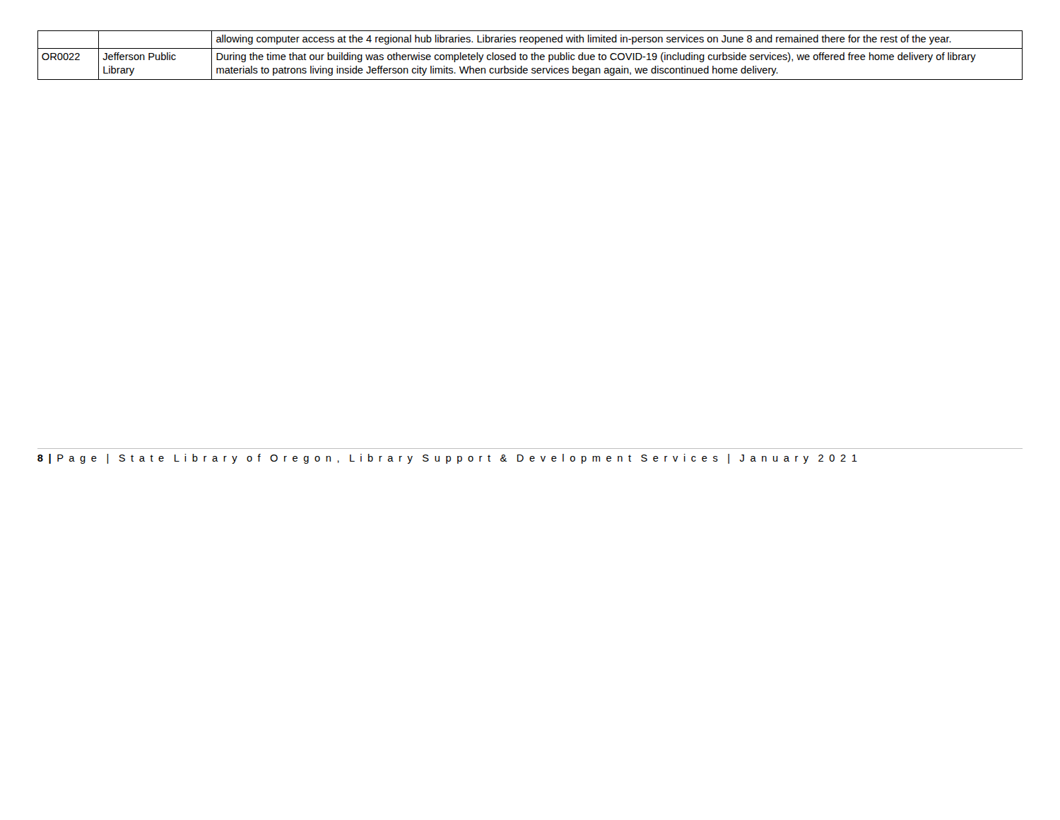| | | allowing computer access at the 4 regional hub libraries. Libraries reopened with limited in-person services on June 8 and remained there for the rest of the year. |
| OR0022 | Jefferson Public Library | During the time that our building was otherwise completely closed to the public due to COVID-19 (including curbside services), we offered free home delivery of library materials to patrons living inside Jefferson city limits. When curbside services began again, we discontinued home delivery. |
8 | P a g e | S t a t e L i b r a r y o f O r e g o n , L i b r a r y S u p p o r t & D e v e l o p m e n t S e r v i c e s | J a n u a r y 2 0 2 1